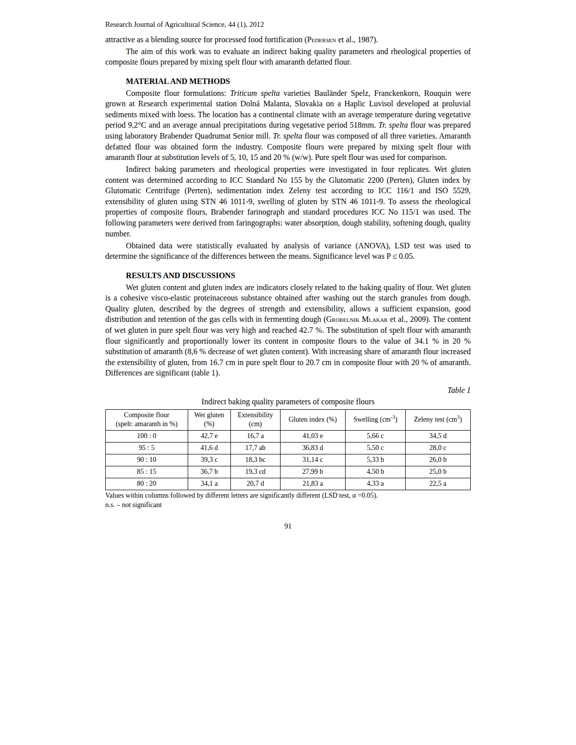Research Journal of Agricultural Science, 44 (1), 2012
attractive as a blending source for processed food fortification (Pedersen et al., 1987).
The aim of this work was to evaluate an indirect baking quality parameters and rheological properties of composite flours prepared by mixing spelt flour with amaranth defatted flour.
Material and Methods
Composite flour formulations: Triticum spelta varieties Bauländer Spelz, Franckenkorn, Rouquin were grown at Research experimental station Dolná Malanta, Slovakia on a Haplic Luvisol developed at proluvial sediments mixed with loess. The location has a continental climate with an average temperature during vegetative period 9,2°C and an average annual precipitations during vegetative period 518mm. Tr. spelta flour was prepared using laboratory Brabender Quadrumat Senior mill. Tr. spelta flour was composed of all three varieties. Amaranth defatted flour was obtained form the industry. Composite flours were prepared by mixing spelt flour with amaranth flour at substitution levels of 5, 10, 15 and 20 % (w/w). Pure spelt flour was used for comparison.
Indirect baking parameters and rheological properties were investigated in four replicates. Wet gluten content was determined according to ICC Standard No 155 by the Glutomatic 2200 (Perten), Gluten index by Glutomatic Centrifuge (Perten), sedimentation index Zeleny test according to ICC 116/1 and ISO 5529, extensibility of gluten using STN 46 1011-9, swelling of gluten by STN 46 1011-9. To assess the rheological properties of composite flours, Brabender farinograph and standard procedures ICC No 115/1 was used. The following parameters were derived from faringographs: water absorption, dough stability, softening dough, quality number.
Obtained data were statistically evaluated by analysis of variance (ANOVA), LSD test was used to determine the significance of the differences between the means. Significance level was P ≤ 0.05.
Results and Discussions
Wet gluten content and gluten index are indicators closely related to the baking quality of flour. Wet gluten is a cohesive visco-elastic proteinaceous substance obtained after washing out the starch granules from dough. Quality gluten, described by the degrees of strength and extensibility, allows a sufficient expansion, good distribution and retention of the gas cells with in fermenting dough (Grobelnik Mlakar et al., 2009). The content of wet gluten in pure spelt flour was very high and reached 42.7 %. The substitution of spelt flour with amaranth flour significantly and proportionally lower its content in composite flours to the value of 34.1 % in 20 % substitution of amaranth (8,6 % decrease of wet gluten content). With increasing share of amaranth flour increased the extensibility of gluten, from 16.7 cm in pure spelt flour to 20.7 cm in composite flour with 20 % of amaranth. Differences are significant (table 1).
Table 1
Indirect baking quality parameters of composite flours
| Composite flour (spelt: amaranth in %) | Wet gluten (%) | Extensibility (cm) | Gluten index (%) | Swelling (cm -3 ) | Zeleny test (cm 3 ) |
| --- | --- | --- | --- | --- | --- |
| 100 : 0 | 42,7 e | 16,7 a | 41,03 e | 5,66 c | 34,5 d |
| 95 : 5 | 41,6 d | 17,7 ab | 36,83 d | 5,50 c | 28,0 c |
| 90 : 10 | 39,3 c | 18,3 bc | 31,14 c | 5,33 b | 26,0 b |
| 85 : 15 | 36,7 b | 19,3 cd | 27,99 b | 4,50 b | 25,0 b |
| 80 : 20 | 34,1 a | 20,7 d | 21,83 a | 4,33 a | 22,5 a |
Values within columns followed by different letters are significantly different (LSD test, α =0.05).
n.s. – not significant
91